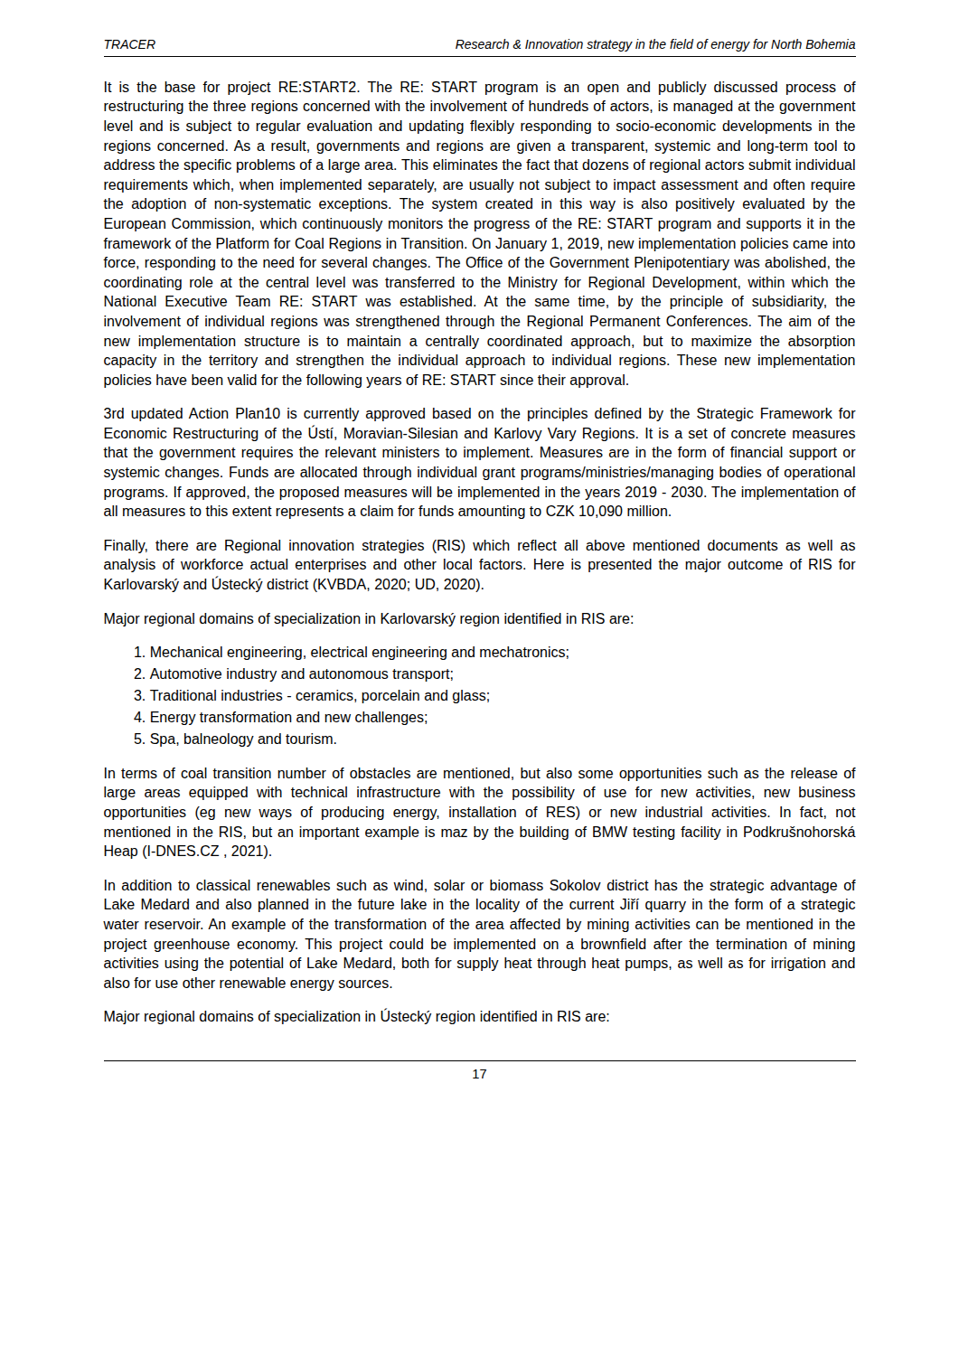TRACER Research & Innovation strategy in the field of energy for North Bohemia
It is the base for project RE:START2. The RE: START program is an open and publicly discussed process of restructuring the three regions concerned with the involvement of hundreds of actors, is managed at the government level and is subject to regular evaluation and updating flexibly responding to socio-economic developments in the regions concerned. As a result, governments and regions are given a transparent, systemic and long-term tool to address the specific problems of a large area. This eliminates the fact that dozens of regional actors submit individual requirements which, when implemented separately, are usually not subject to impact assessment and often require the adoption of non-systematic exceptions. The system created in this way is also positively evaluated by the European Commission, which continuously monitors the progress of the RE: START program and supports it in the framework of the Platform for Coal Regions in Transition. On January 1, 2019, new implementation policies came into force, responding to the need for several changes. The Office of the Government Plenipotentiary was abolished, the coordinating role at the central level was transferred to the Ministry for Regional Development, within which the National Executive Team RE: START was established. At the same time, by the principle of subsidiarity, the involvement of individual regions was strengthened through the Regional Permanent Conferences. The aim of the new implementation structure is to maintain a centrally coordinated approach, but to maximize the absorption capacity in the territory and strengthen the individual approach to individual regions. These new implementation policies have been valid for the following years of RE: START since their approval.
3rd updated Action Plan10 is currently approved based on the principles defined by the Strategic Framework for Economic Restructuring of the Ústí, Moravian-Silesian and Karlovy Vary Regions. It is a set of concrete measures that the government requires the relevant ministers to implement. Measures are in the form of financial support or systemic changes. Funds are allocated through individual grant programs/ministries/managing bodies of operational programs. If approved, the proposed measures will be implemented in the years 2019 - 2030. The implementation of all measures to this extent represents a claim for funds amounting to CZK 10,090 million.
Finally, there are Regional innovation strategies (RIS) which reflect all above mentioned documents as well as analysis of workforce actual enterprises and other local factors. Here is presented the major outcome of RIS for Karlovarský and Ústecký district (KVBDA, 2020; UD, 2020).
Major regional domains of specialization in Karlovarský region identified in RIS are:
Mechanical engineering, electrical engineering and mechatronics;
Automotive industry and autonomous transport;
Traditional industries - ceramics, porcelain and glass;
Energy transformation and new challenges;
Spa, balneology and tourism.
In terms of coal transition number of obstacles are mentioned, but also some opportunities such as the release of large areas equipped with technical infrastructure with the possibility of use for new activities, new business opportunities (eg new ways of producing energy, installation of RES) or new industrial activities. In fact, not mentioned in the RIS, but an important example is maz by the building of BMW testing facility in Podkrušnohorská Heap (I-DNES.CZ , 2021).
In addition to classical renewables such as wind, solar or biomass Sokolov district has the strategic advantage of Lake Medard and also planned in the future lake in the locality of the current Jiří quarry in the form of a strategic water reservoir. An example of the transformation of the area affected by mining activities can be mentioned in the project greenhouse economy. This project could be implemented on a brownfield after the termination of mining activities using the potential of Lake Medard, both for supply heat through heat pumps, as well as for irrigation and also for use other renewable energy sources.
Major regional domains of specialization in Ústecký region identified in RIS are:
17